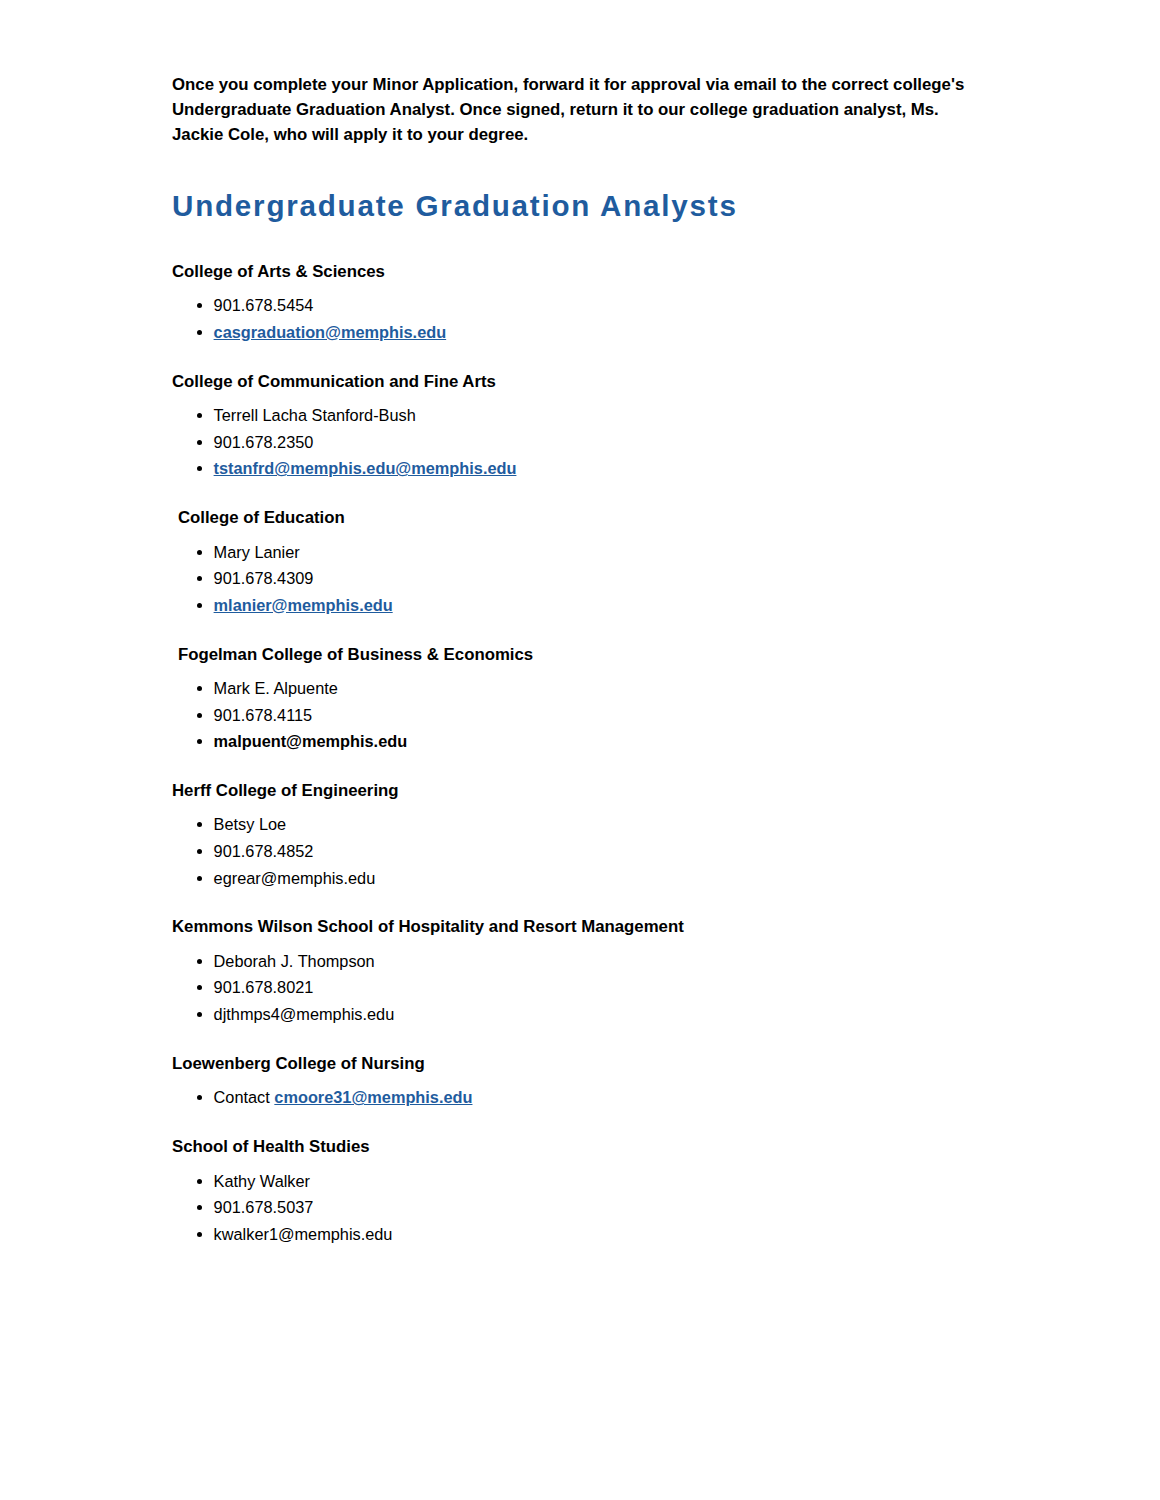Once you complete your Minor Application, forward it for approval via email to the correct college's Undergraduate Graduation Analyst. Once signed, return it to our college graduation analyst, Ms. Jackie Cole, who will apply it to your degree.
Undergraduate Graduation Analysts
College of Arts & Sciences
901.678.5454
casgraduation@memphis.edu
College of Communication and Fine Arts
Terrell Lacha Stanford-Bush
901.678.2350
tstanfrd@memphis.edu@memphis.edu
College of Education
Mary Lanier
901.678.4309
mlanier@memphis.edu
Fogelman College of Business & Economics
Mark E. Alpuente
901.678.4115
malpuent@memphis.edu
Herff College of Engineering
Betsy Loe
901.678.4852
egrear@memphis.edu
Kemmons Wilson School of Hospitality and Resort Management
Deborah J. Thompson
901.678.8021
djthmps4@memphis.edu
Loewenberg College of Nursing
Contact cmoore31@memphis.edu
School of Health Studies
Kathy Walker
901.678.5037
kwalker1@memphis.edu